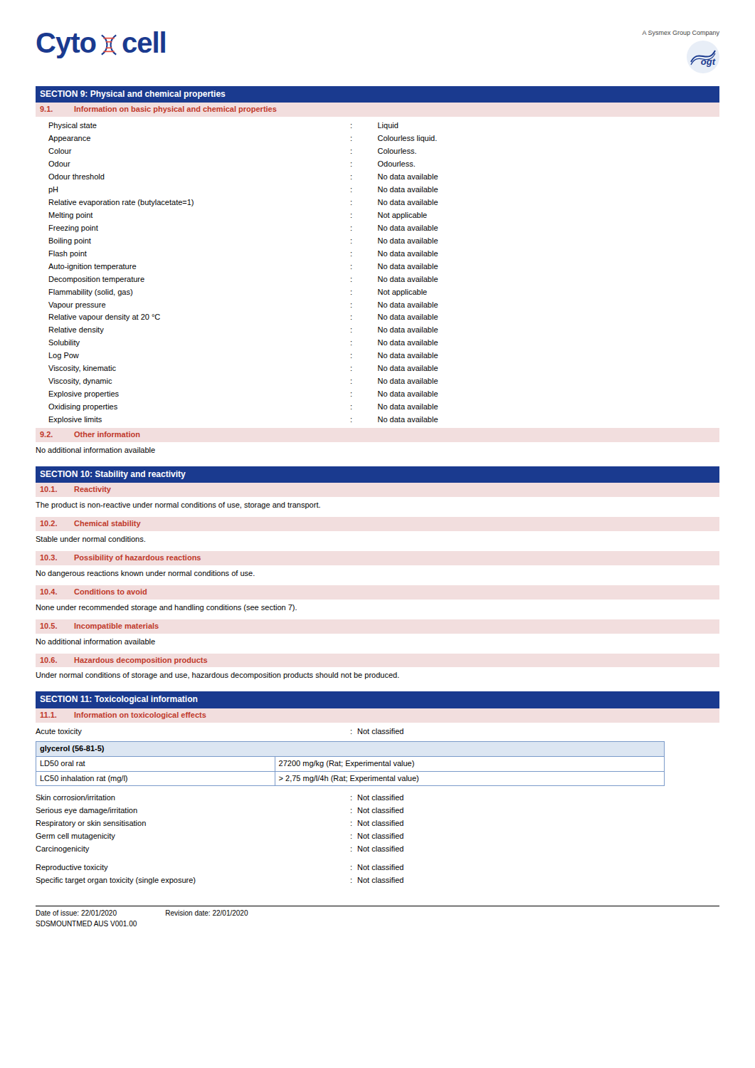Cytocell
A Sysmex Group Company
ogt
SECTION 9: Physical and chemical properties
9.1. Information on basic physical and chemical properties
| Physical state | : | Liquid |
| Appearance | : | Colourless liquid. |
| Colour | : | Colourless. |
| Odour | : | Odourless. |
| Odour threshold | : | No data available |
| pH | : | No data available |
| Relative evaporation rate (butylacetate=1) | : | No data available |
| Melting point | : | Not applicable |
| Freezing point | : | No data available |
| Boiling point | : | No data available |
| Flash point | : | No data available |
| Auto-ignition temperature | : | No data available |
| Decomposition temperature | : | No data available |
| Flammability (solid, gas) | : | Not applicable |
| Vapour pressure | : | No data available |
| Relative vapour density at 20 °C | : | No data available |
| Relative density | : | No data available |
| Solubility | : | No data available |
| Log Pow | : | No data available |
| Viscosity, kinematic | : | No data available |
| Viscosity, dynamic | : | No data available |
| Explosive properties | : | No data available |
| Oxidising properties | : | No data available |
| Explosive limits | : | No data available |
9.2. Other information
No additional information available
SECTION 10: Stability and reactivity
10.1. Reactivity
The product is non-reactive under normal conditions of use, storage and transport.
10.2. Chemical stability
Stable under normal conditions.
10.3. Possibility of hazardous reactions
No dangerous reactions known under normal conditions of use.
10.4. Conditions to avoid
None under recommended storage and handling conditions (see section 7).
10.5. Incompatible materials
No additional information available
10.6. Hazardous decomposition products
Under normal conditions of storage and use, hazardous decomposition products should not be produced.
SECTION 11: Toxicological information
11.1. Information on toxicological effects
| Acute toxicity | : | Not classified |
| glycerol (56-81-5) |
| --- |
| LD50 oral rat | 27200 mg/kg (Rat; Experimental value) |
| LC50 inhalation rat (mg/l) | > 2,75 mg/l/4h (Rat; Experimental value) |
| Skin corrosion/irritation | : | Not classified |
| Serious eye damage/irritation | : | Not classified |
| Respiratory or skin sensitisation | : | Not classified |
| Germ cell mutagenicity | : | Not classified |
| Carcinogenicity | : | Not classified |
| Reproductive toxicity | : | Not classified |
| Specific target organ toxicity (single exposure) | : | Not classified |
Date of issue: 22/01/2020 SDSMOUNTMED AUS V001.00
Revision date: 22/01/2020